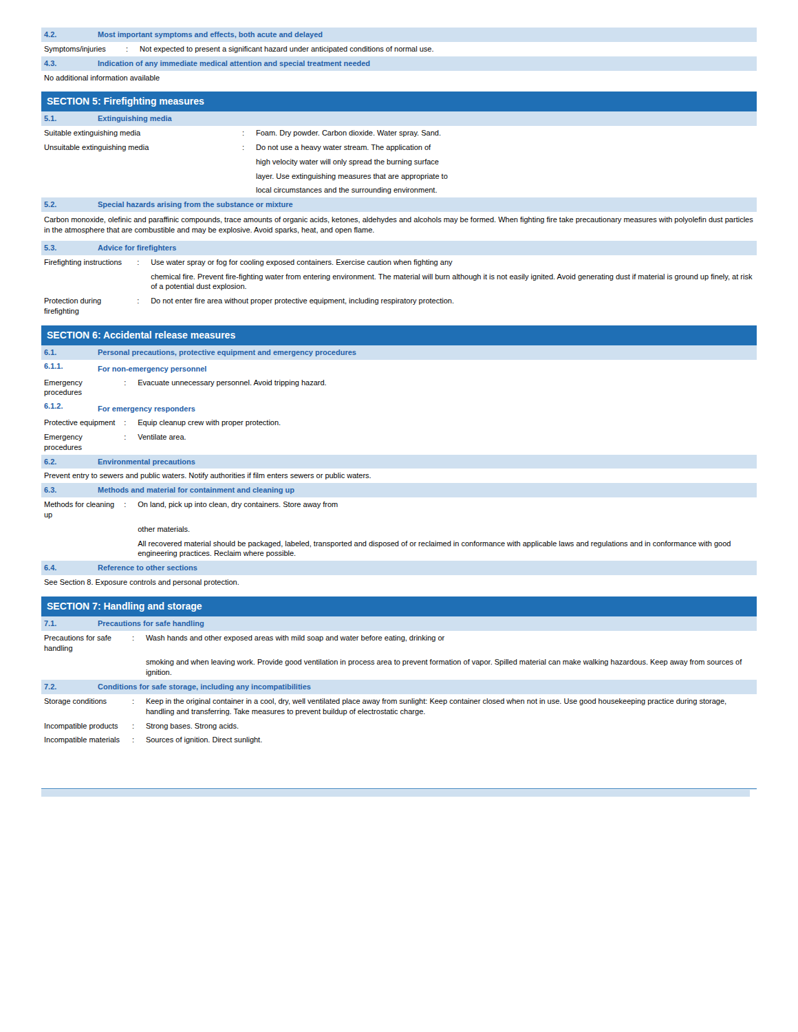| 4.2. | Most important symptoms and effects, both acute and delayed |
| Symptoms/injuries | : | Not expected to present a significant hazard under anticipated conditions of normal use. |
| 4.3. | Indication of any immediate medical attention and special treatment needed |
| No additional information available |
SECTION 5: Firefighting measures
| 5.1. | Extinguishing media |
| Suitable extinguishing media | : | Foam. Dry powder. Carbon dioxide. Water spray. Sand. |
| Unsuitable extinguishing media | : | Do not use a heavy water stream. The application of |
| | | high velocity water will only spread the burning surface |
| | | layer. Use extinguishing measures that are appropriate to |
| | | local circumstances and the surrounding environment. |
| 5.2. | Special hazards arising from the substance or mixture |
Carbon monoxide, olefinic and paraffinic compounds, trace amounts of organic acids, ketones, aldehydes and alcohols may be formed. When fighting fire take precautionary measures with polyolefin dust particles in the atmosphere that are combustible and may be explosive. Avoid sparks, heat, and open flame.
| 5.3. | Advice for firefighters |
| Firefighting instructions | : | Use water spray or fog for cooling exposed containers. Exercise caution when fighting any |
| | | chemical fire. Prevent fire-fighting water from entering environment. The material will burn although it is not easily ignited. Avoid generating dust if material is ground up finely, at risk of a potential dust explosion. |
| Protection during firefighting | : | Do not enter fire area without proper protective equipment, including respiratory protection. |
SECTION 6: Accidental release measures
| 6.1. | Personal precautions, protective equipment and emergency procedures |
| 6.1.1. | For non-emergency personnel |
| Emergency procedures | : | Evacuate unnecessary personnel. Avoid tripping hazard. |
| 6.1.2. | For emergency responders |
| Protective equipment | : | Equip cleanup crew with proper protection. |
| Emergency procedures | : | Ventilate area. |
| 6.2. | Environmental precautions |
| Prevent entry to sewers and public waters. Notify authorities if film enters sewers or public waters. |
| 6.3. | Methods and material for containment and cleaning up |
| Methods for cleaning up | : | On land, pick up into clean, dry containers. Store away from |
| | | other materials. |
| | | All recovered material should be packaged, labeled, transported and disposed of or reclaimed in conformance with applicable laws and regulations and in conformance with good engineering practices. Reclaim where possible. |
| 6.4. | Reference to other sections |
| See Section 8. Exposure controls and personal protection. |
SECTION 7: Handling and storage
| 7.1. | Precautions for safe handling |
| Precautions for safe handling | : | Wash hands and other exposed areas with mild soap and water before eating, drinking or |
| | | smoking and when leaving work. Provide good ventilation in process area to prevent formation of vapor. Spilled material can make walking hazardous. Keep away from sources of ignition. |
| 7.2. | Conditions for safe storage, including any incompatibilities |
| Storage conditions | : | Keep in the original container in a cool, dry, well ventilated place away from sunlight: Keep container closed when not in use. Use good housekeeping practice during storage, handling and transferring. Take measures to prevent buildup of electrostatic charge. |
| Incompatible products | : | Strong bases. Strong acids. |
| Incompatible materials | : | Sources of ignition. Direct sunlight. |